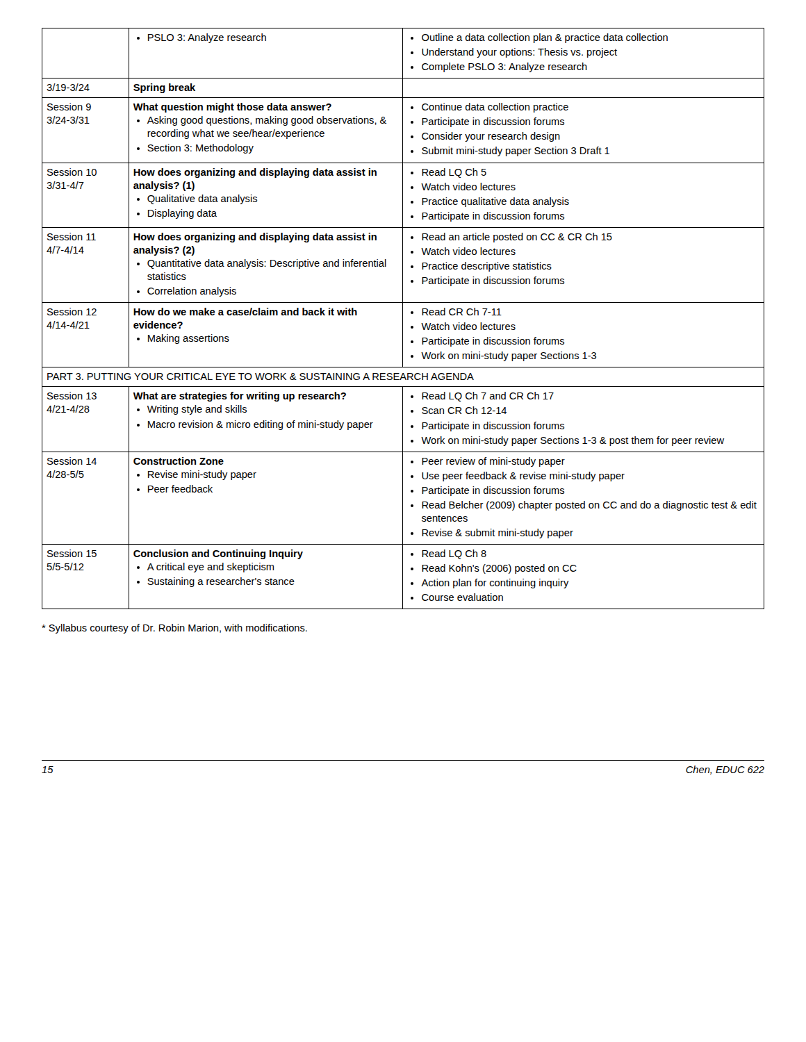| | PSLO 3: Analyze research | Outline a data collection plan & practice data collection Understand your options: Thesis vs. project Complete PSLO 3: Analyze research |
| 3/19-3/24 | Spring break | |
| Session 9 3/24-3/31 | What question might those data answer? Asking good questions, making good observations, & recording what we see/hear/experience Section 3: Methodology | Continue data collection practice Participate in discussion forums Consider your research design Submit mini-study paper Section 3 Draft 1 |
| Session 10 3/31-4/7 | How does organizing and displaying data assist in analysis? (1) Qualitative data analysis Displaying data | Read LQ Ch 5 Watch video lectures Practice qualitative data analysis Participate in discussion forums |
| Session 11 4/7-4/14 | How does organizing and displaying data assist in analysis? (2) Quantitative data analysis: Descriptive and inferential statistics Correlation analysis | Read an article posted on CC & CR Ch 15 Watch video lectures Practice descriptive statistics Participate in discussion forums |
| Session 12 4/14-4/21 | How do we make a case/claim and back it with evidence? Making assertions | Read CR Ch 7-11 Watch video lectures Participate in discussion forums Work on mini-study paper Sections 1-3 |
| PART 3. PUTTING YOUR CRITICAL EYE TO WORK & SUSTAINING A RESEARCH AGENDA |
| Session 13 4/21-4/28 | What are strategies for writing up research? Writing style and skills Macro revision & micro editing of mini-study paper | Read LQ Ch 7 and CR Ch 17 Scan CR Ch 12-14 Participate in discussion forums Work on mini-study paper Sections 1-3 & post them for peer review |
| Session 14 4/28-5/5 | Construction Zone Revise mini-study paper Peer feedback | Peer review of mini-study paper Use peer feedback & revise mini-study paper Participate in discussion forums Read Belcher (2009) chapter posted on CC and do a diagnostic test & edit sentences Revise & submit mini-study paper |
| Session 15 5/5-5/12 | Conclusion and Continuing Inquiry A critical eye and skepticism Sustaining a researcher's stance | Read LQ Ch 8 Read Kohn's (2006) posted on CC Action plan for continuing inquiry Course evaluation |
* Syllabus courtesy of Dr. Robin Marion, with modifications.
15 Chen, EDUC 622